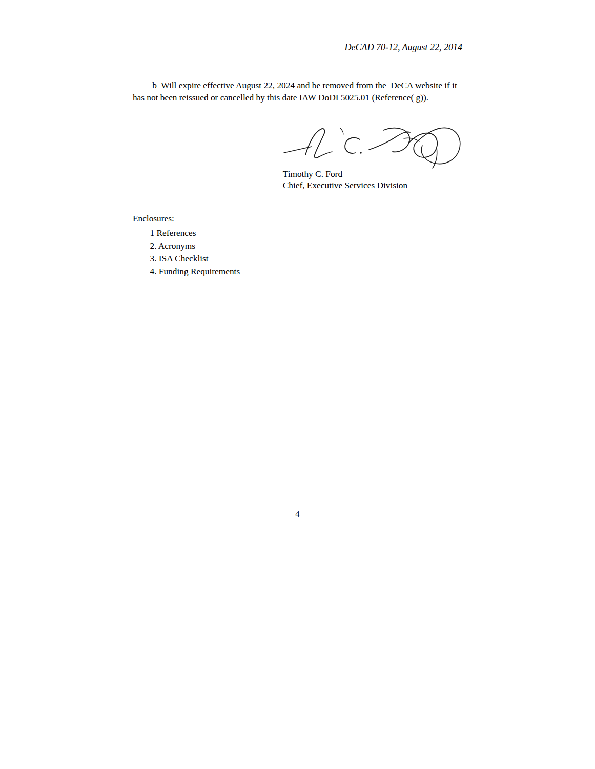DeCAD 70-12, August 22, 2014
b Will expire effective August 22, 2024 and be removed from the DeCA website if it has not been reissued or cancelled by this date IAW DoDI 5025.01 (Reference( g)).
Timothy C. Ford
Chief, Executive Services Division
Enclosures:
1 References
2. Acronyms
3. ISA Checklist
4. Funding Requirements
 
4